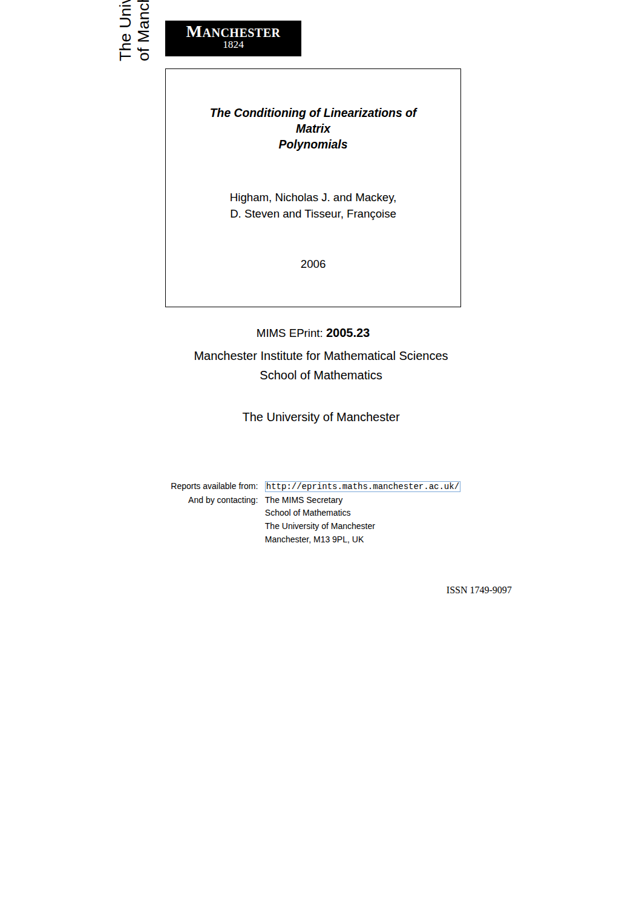The University of Manchester
Manchester
1824
The Conditioning of Linearizations of Matrix
Polynomials
Higham, Nicholas J. and Mackey,
D. Steven and Tisseur, Françoise
2006
MIMS EPrint: 2005.23
Manchester Institute for Mathematical Sciences
School of Mathematics
The University of Manchester
| Reports available from: | http://eprints.maths.manchester.ac.uk/ |
| And by contacting: | The MIMS Secretary |
| | School of Mathematics |
| | The University of Manchester |
| | Manchester, M13 9PL, UK |
ISSN 1749-9097